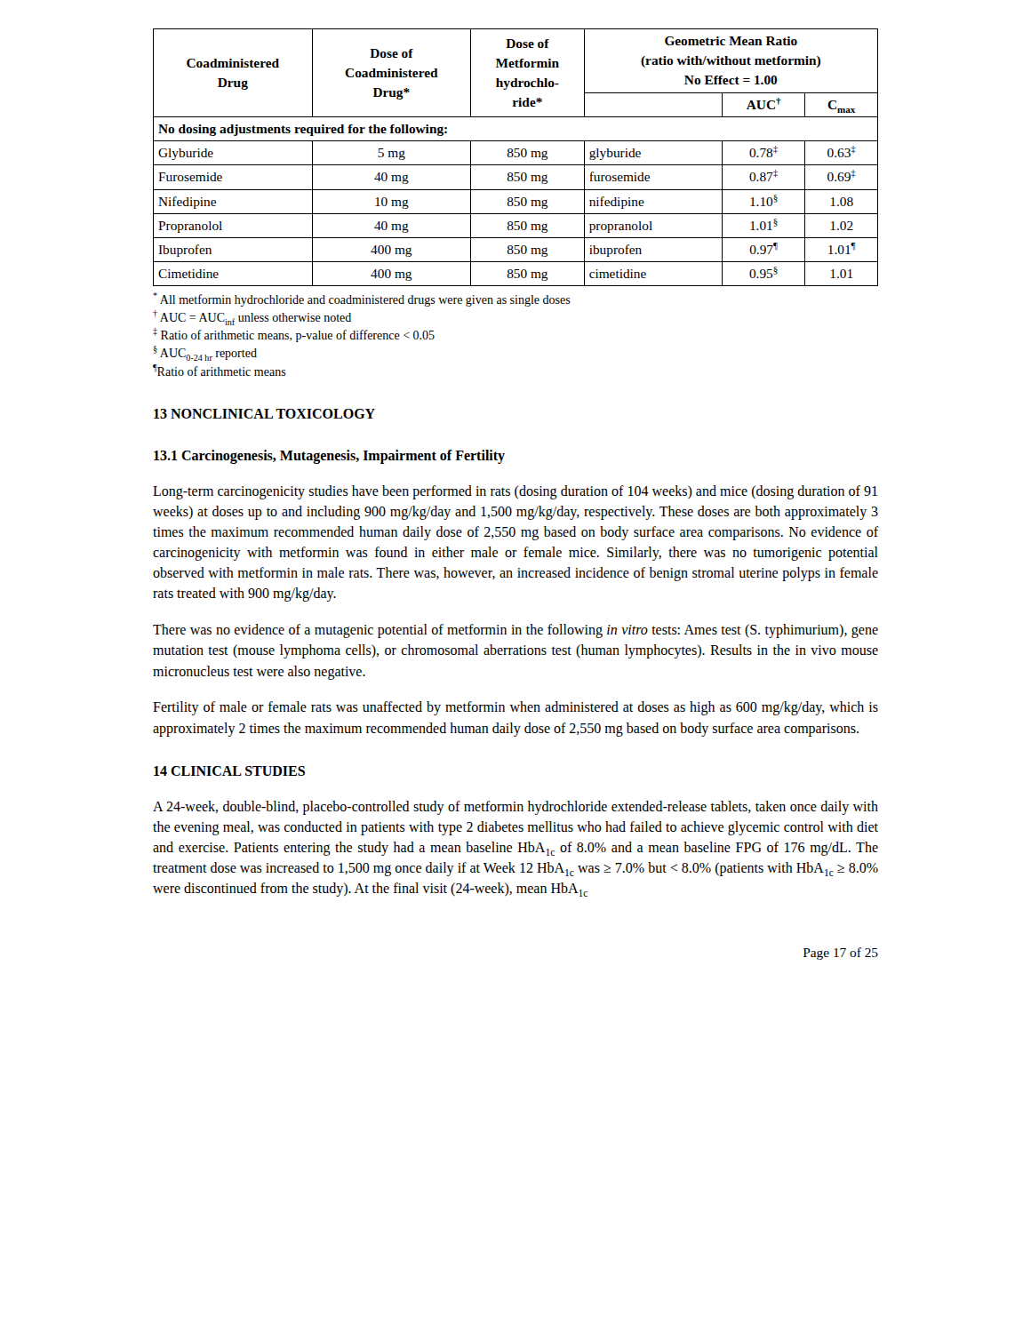| Coadministered Drug | Dose of Coadministered Drug* | Dose of Metformin hydrochlo- ride* | Geometric Mean Ratio (ratio with/without metformin) No Effect = 1.00 |
| --- | --- | --- | --- |
| | AUC † | C max |
| No dosing adjustments required for the following: |
| Glyburide | 5 mg | 850 mg | glyburide | 0.78 ‡ | 0.63 ‡ |
| Furosemide | 40 mg | 850 mg | furosemide | 0.87 ‡ | 0.69 ‡ |
| Nifedipine | 10 mg | 850 mg | nifedipine | 1.10 § | 1.08 |
| Propranolol | 40 mg | 850 mg | propranolol | 1.01 § | 1.02 |
| Ibuprofen | 400 mg | 850 mg | ibuprofen | 0.97 ¶ | 1.01 ¶ |
| Cimetidine | 400 mg | 850 mg | cimetidine | 0.95 § | 1.01 |
* All metformin hydrochloride and coadministered drugs were given as single doses
† AUC = AUCinf unless otherwise noted
‡ Ratio of arithmetic means, p-value of difference < 0.05
§ AUC0-24 hr reported
¶Ratio of arithmetic means
13 NONCLINICAL TOXICOLOGY
13.1 Carcinogenesis, Mutagenesis, Impairment of Fertility
Long-term carcinogenicity studies have been performed in rats (dosing duration of 104 weeks) and mice (dosing duration of 91 weeks) at doses up to and including 900 mg/kg/day and 1,500 mg/kg/day, respectively. These doses are both approximately 3 times the maximum recommended human daily dose of 2,550 mg based on body surface area comparisons. No evidence of carcinogenicity with metformin was found in either male or female mice. Similarly, there was no tumorigenic potential observed with metformin in male rats. There was, however, an increased incidence of benign stromal uterine polyps in female rats treated with 900 mg/kg/day.
There was no evidence of a mutagenic potential of metformin in the following in vitro tests: Ames test (S. typhimurium), gene mutation test (mouse lymphoma cells), or chromosomal aberrations test (human lymphocytes). Results in the in vivo mouse micronucleus test were also negative.
Fertility of male or female rats was unaffected by metformin when administered at doses as high as 600 mg/kg/day, which is approximately 2 times the maximum recommended human daily dose of 2,550 mg based on body surface area comparisons.
14 CLINICAL STUDIES
A 24-week, double-blind, placebo-controlled study of metformin hydrochloride extended-release tablets, taken once daily with the evening meal, was conducted in patients with type 2 diabetes mellitus who had failed to achieve glycemic control with diet and exercise. Patients entering the study had a mean baseline HbA1c of 8.0% and a mean baseline FPG of 176 mg/dL. The treatment dose was increased to 1,500 mg once daily if at Week 12 HbA1c was ≥ 7.0% but < 8.0% (patients with HbA1c ≥ 8.0% were discontinued from the study). At the final visit (24-week), mean HbA1c
Page 17 of 25